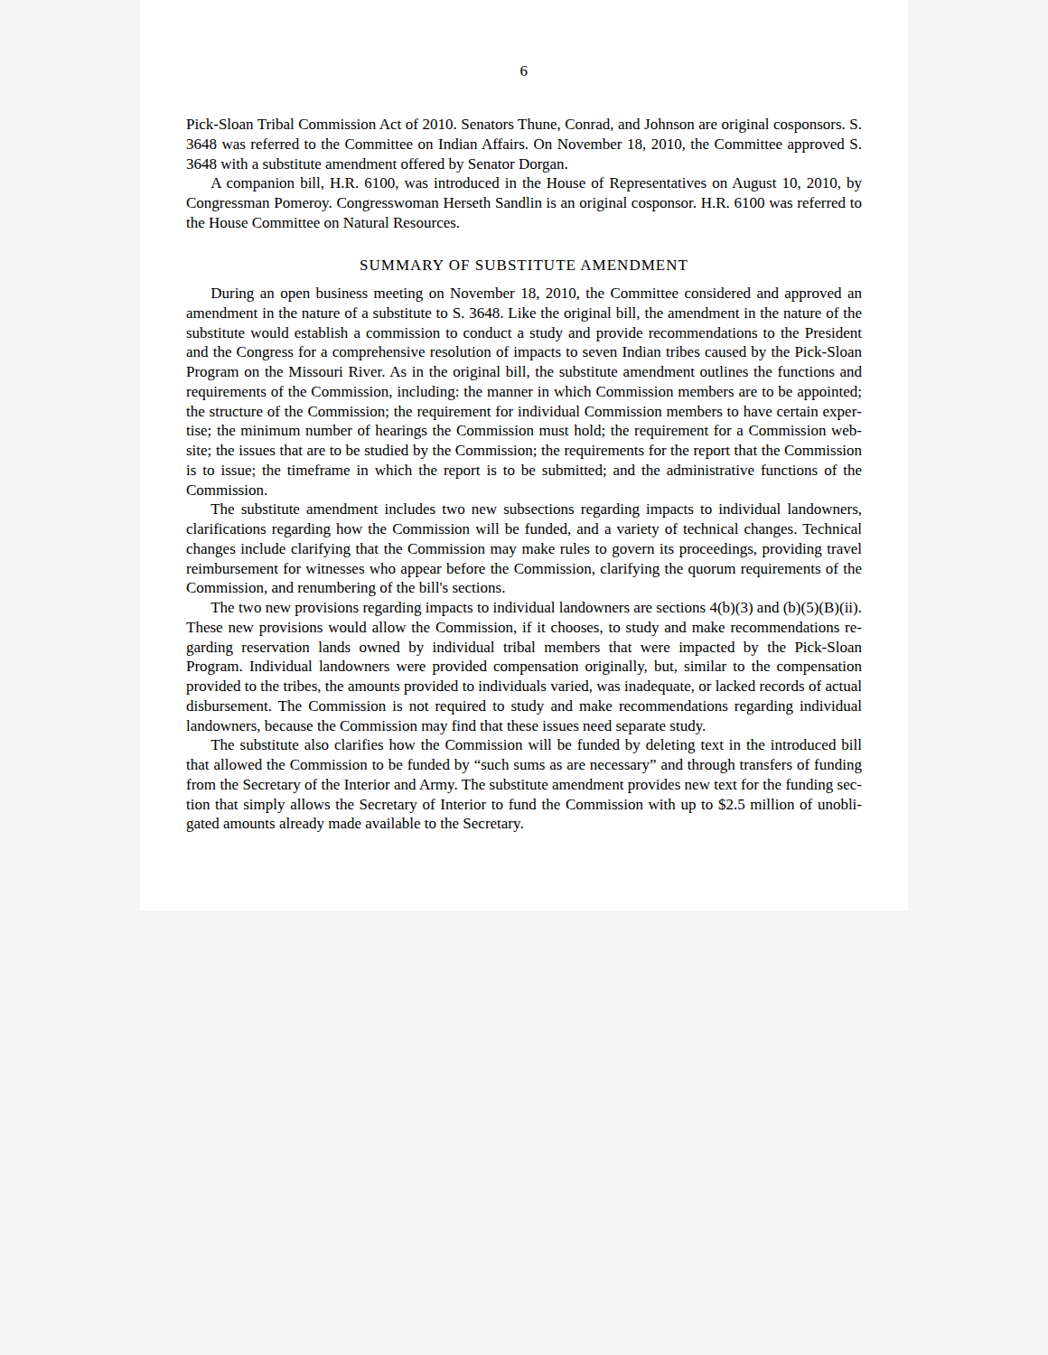6
Pick-Sloan Tribal Commission Act of 2010. Senators Thune, Conrad, and Johnson are original cosponsors. S. 3648 was referred to the Committee on Indian Affairs. On November 18, 2010, the Committee approved S. 3648 with a substitute amendment offered by Senator Dorgan.
A companion bill, H.R. 6100, was introduced in the House of Representatives on August 10, 2010, by Congressman Pomeroy. Congresswoman Herseth Sandlin is an original cosponsor. H.R. 6100 was referred to the House Committee on Natural Resources.
Summary of Substitute Amendment
During an open business meeting on November 18, 2010, the Committee considered and approved an amendment in the nature of a substitute to S. 3648. Like the original bill, the amendment in the nature of the substitute would establish a commission to conduct a study and provide recommendations to the President and the Congress for a comprehensive resolution of impacts to seven Indian tribes caused by the Pick-Sloan Program on the Missouri River. As in the original bill, the substitute amendment outlines the functions and requirements of the Commission, including: the manner in which Commission members are to be appointed; the structure of the Commission; the requirement for individual Commission members to have certain expertise; the minimum number of hearings the Commission must hold; the requirement for a Commission website; the issues that are to be studied by the Commission; the requirements for the report that the Commission is to issue; the timeframe in which the report is to be submitted; and the administrative functions of the Commission.
The substitute amendment includes two new subsections regarding impacts to individual landowners, clarifications regarding how the Commission will be funded, and a variety of technical changes. Technical changes include clarifying that the Commission may make rules to govern its proceedings, providing travel reimbursement for witnesses who appear before the Commission, clarifying the quorum requirements of the Commission, and renumbering of the bill's sections.
The two new provisions regarding impacts to individual landowners are sections 4(b)(3) and (b)(5)(B)(ii). These new provisions would allow the Commission, if it chooses, to study and make recommendations regarding reservation lands owned by individual tribal members that were impacted by the Pick-Sloan Program. Individual landowners were provided compensation originally, but, similar to the compensation provided to the tribes, the amounts provided to individuals varied, was inadequate, or lacked records of actual disbursement. The Commission is not required to study and make recommendations regarding individual landowners, because the Commission may find that these issues need separate study.
The substitute also clarifies how the Commission will be funded by deleting text in the introduced bill that allowed the Commission to be funded by “such sums as are necessary” and through transfers of funding from the Secretary of the Interior and Army. The substitute amendment provides new text for the funding section that simply allows the Secretary of Interior to fund the Commission with up to $2.5 million of unobligated amounts already made available to the Secretary.